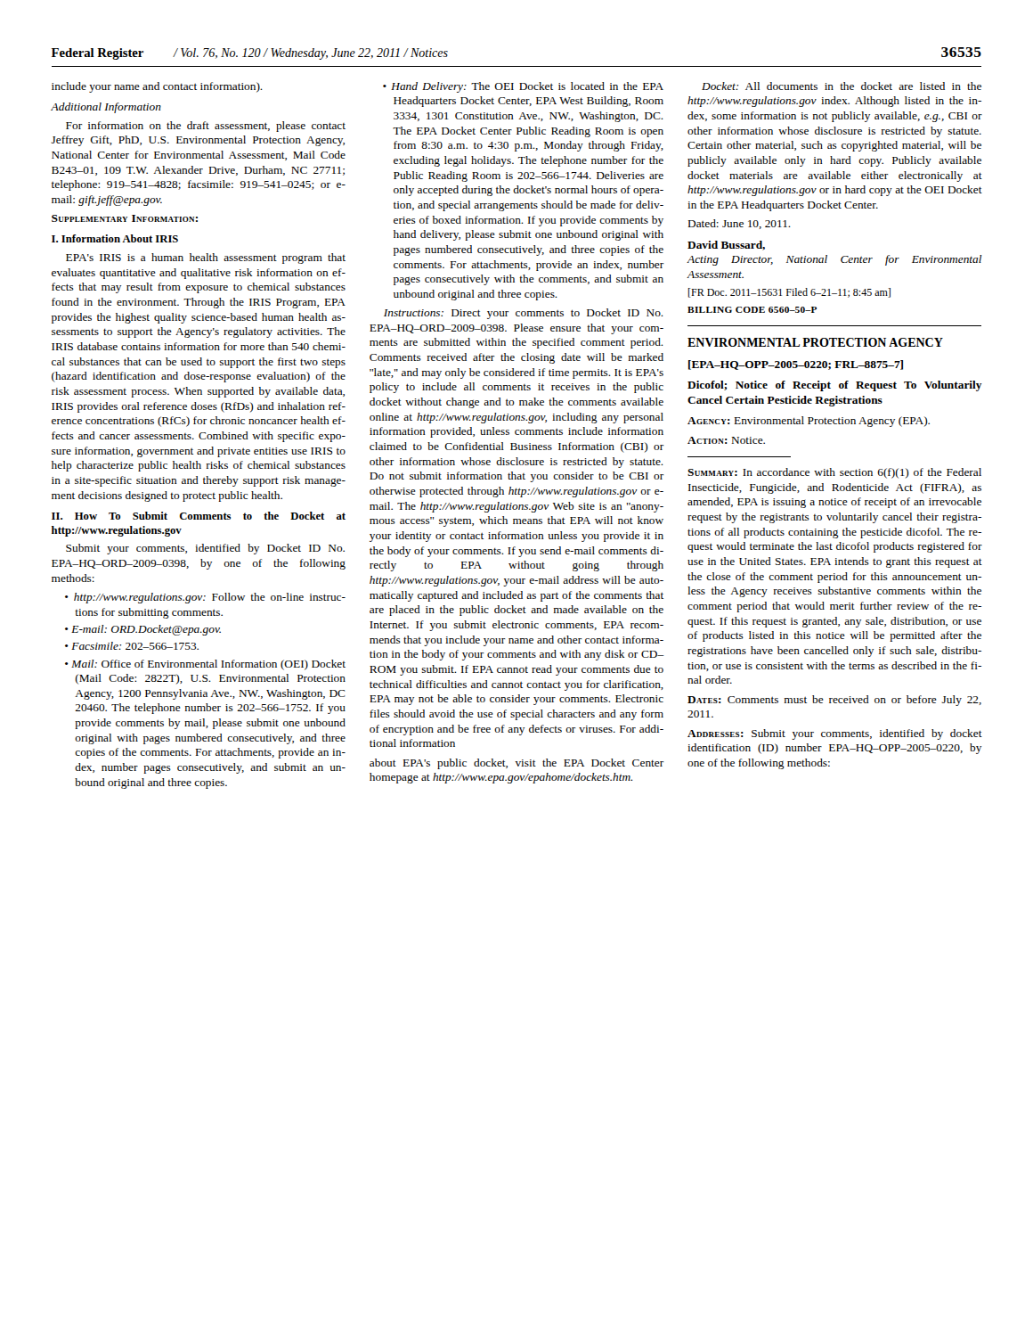Federal Register
/ Vol. 76, No. 120 / Wednesday, June 22, 2011 / Notices
36535
include your name and contact information).
Additional Information
For information on the draft assessment, please contact Jeffrey Gift, PhD, U.S. Environmental Protection Agency, National Center for Environmental Assessment, Mail Code B243–01, 109 T.W. Alexander Drive, Durham, NC 27711; telephone: 919–541–4828; facsimile: 919–541–0245; or e-mail: gift.jeff@epa.gov.
Supplementary Information:
I. Information About IRIS
EPA's IRIS is a human health assessment program that evaluates quantitative and qualitative risk information on effects that may result from exposure to chemical substances found in the environment. Through the IRIS Program, EPA provides the highest quality science-based human health assessments to support the Agency's regulatory activities. The IRIS database contains information for more than 540 chemical substances that can be used to support the first two steps (hazard identification and dose-response evaluation) of the risk assessment process. When supported by available data, IRIS provides oral reference doses (RfDs) and inhalation reference concentrations (RfCs) for chronic noncancer health effects and cancer assessments. Combined with specific exposure information, government and private entities use IRIS to help characterize public health risks of chemical substances in a site-specific situation and thereby support risk management decisions designed to protect public health.
II. How To Submit Comments to the Docket at http://www.regulations.gov
Submit your comments, identified by Docket ID No. EPA–HQ–ORD–2009–0398, by one of the following methods:
http://www.regulations.gov: Follow the on-line instructions for submitting comments.
E-mail: ORD.Docket@epa.gov.
Facsimile: 202–566–1753.
Mail: Office of Environmental Information (OEI) Docket (Mail Code: 2822T), U.S. Environmental Protection Agency, 1200 Pennsylvania Ave., NW., Washington, DC 20460. The telephone number is 202–566–1752. If you provide comments by mail, please submit one unbound original with pages numbered consecutively, and three copies of the comments. For attachments, provide an index, number pages consecutively, and submit an unbound original and three copies.
Hand Delivery: The OEI Docket is located in the EPA Headquarters Docket Center, EPA West Building, Room 3334, 1301 Constitution Ave., NW., Washington, DC. The EPA Docket Center Public Reading Room is open from 8:30 a.m. to 4:30 p.m., Monday through Friday, excluding legal holidays. The telephone number for the Public Reading Room is 202–566–1744. Deliveries are only accepted during the docket's normal hours of operation, and special arrangements should be made for deliveries of boxed information. If you provide comments by hand delivery, please submit one unbound original with pages numbered consecutively, and three copies of the comments. For attachments, provide an index, number pages consecutively with the comments, and submit an unbound original and three copies.
Instructions: Direct your comments to Docket ID No. EPA–HQ–ORD–2009–0398. Please ensure that your comments are submitted within the specified comment period. Comments received after the closing date will be marked ''late,'' and may only be considered if time permits. It is EPA's policy to include all comments it receives in the public docket without change and to make the comments available online at http://www.regulations.gov, including any personal information provided, unless comments include information claimed to be Confidential Business Information (CBI) or other information whose disclosure is restricted by statute. Do not submit information that you consider to be CBI or otherwise protected through http://www.regulations.gov or e-mail. The http://www.regulations.gov Web site is an ''anonymous access'' system, which means that EPA will not know your identity or contact information unless you provide it in the body of your comments. If you send e-mail comments directly to EPA without going through http://www.regulations.gov, your e-mail address will be automatically captured and included as part of the comments that are placed in the public docket and made available on the Internet. If you submit electronic comments, EPA recommends that you include your name and other contact information in the body of your comments and with any disk or CD–ROM you submit. If EPA cannot read your comments due to technical difficulties and cannot contact you for clarification, EPA may not be able to consider your comments. Electronic files should avoid the use of special characters and any form of encryption and be free of any defects or viruses. For additional information
about EPA's public docket, visit the EPA Docket Center homepage at http://www.epa.gov/epahome/dockets.htm.
Docket: All documents in the docket are listed in the http://www.regulations.gov index. Although listed in the index, some information is not publicly available, e.g., CBI or other information whose disclosure is restricted by statute. Certain other material, such as copyrighted material, will be publicly available only in hard copy. Publicly available docket materials are available either electronically at http://www.regulations.gov or in hard copy at the OEI Docket in the EPA Headquarters Docket Center.
Dated: June 10, 2011.
David Bussard,
Acting Director, National Center for Environmental Assessment.
[FR Doc. 2011–15631 Filed 6–21–11; 8:45 am]
BILLING CODE 6560–50–P
Environmental Protection Agency
[EPA–HQ–OPP–2005–0220; FRL–8875–7]
Dicofol; Notice of Receipt of Request To Voluntarily Cancel Certain Pesticide Registrations
Agency: Environmental Protection Agency (EPA).
Action: Notice.
Summary: In accordance with section 6(f)(1) of the Federal Insecticide, Fungicide, and Rodenticide Act (FIFRA), as amended, EPA is issuing a notice of receipt of an irrevocable request by the registrants to voluntarily cancel their registrations of all products containing the pesticide dicofol. The request would terminate the last dicofol products registered for use in the United States. EPA intends to grant this request at the close of the comment period for this announcement unless the Agency receives substantive comments within the comment period that would merit further review of the request. If this request is granted, any sale, distribution, or use of products listed in this notice will be permitted after the registrations have been cancelled only if such sale, distribution, or use is consistent with the terms as described in the final order.
Dates: Comments must be received on or before July 22, 2011.
Addresses: Submit your comments, identified by docket identification (ID) number EPA–HQ–OPP–2005–0220, by one of the following methods: